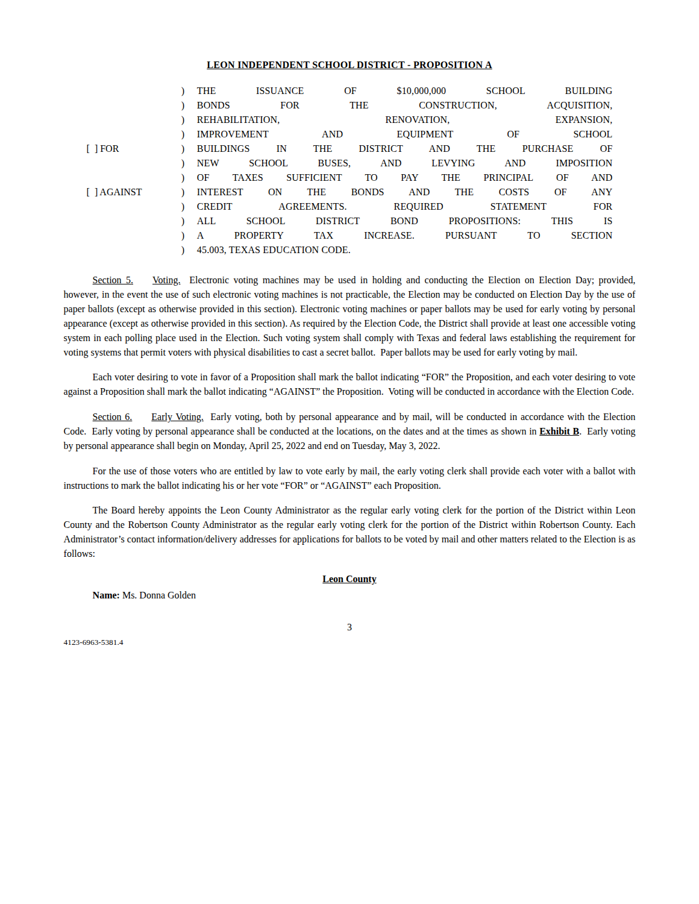LEON INDEPENDENT SCHOOL DISTRICT - PROPOSITION A
| | ) | THE ISSUANCE OF $10,000,000 SCHOOL BUILDING |
| | ) | BONDS FOR THE CONSTRUCTION, ACQUISITION, |
| | ) | REHABILITATION, RENOVATION, EXPANSION, |
| | ) | IMPROVEMENT AND EQUIPMENT OF SCHOOL |
| [ ] FOR | ) | BUILDINGS IN THE DISTRICT AND THE PURCHASE OF |
| | ) | NEW SCHOOL BUSES, AND LEVYING AND IMPOSITION |
| | ) | OF TAXES SUFFICIENT TO PAY THE PRINCIPAL OF AND |
| [ ] AGAINST | ) | INTEREST ON THE BONDS AND THE COSTS OF ANY |
| | ) | CREDIT AGREEMENTS. REQUIRED STATEMENT FOR |
| | ) | ALL SCHOOL DISTRICT BOND PROPOSITIONS: THIS IS |
| | ) | A PROPERTY TAX INCREASE. PURSUANT TO SECTION |
| | ) | 45.003, TEXAS EDUCATION CODE. |
Section 5.  Voting. Electronic voting machines may be used in holding and conducting the Election on Election Day; provided, however, in the event the use of such electronic voting machines is not practicable, the Election may be conducted on Election Day by the use of paper ballots (except as otherwise provided in this section). Electronic voting machines or paper ballots may be used for early voting by personal appearance (except as otherwise provided in this section). As required by the Election Code, the District shall provide at least one accessible voting system in each polling place used in the Election. Such voting system shall comply with Texas and federal laws establishing the requirement for voting systems that permit voters with physical disabilities to cast a secret ballot. Paper ballots may be used for early voting by mail.
Each voter desiring to vote in favor of a Proposition shall mark the ballot indicating “FOR” the Proposition, and each voter desiring to vote against a Proposition shall mark the ballot indicating “AGAINST” the Proposition. Voting will be conducted in accordance with the Election Code.
Section 6.  Early Voting. Early voting, both by personal appearance and by mail, will be conducted in accordance with the Election Code. Early voting by personal appearance shall be conducted at the locations, on the dates and at the times as shown in Exhibit B. Early voting by personal appearance shall begin on Monday, April 25, 2022 and end on Tuesday, May 3, 2022.
For the use of those voters who are entitled by law to vote early by mail, the early voting clerk shall provide each voter with a ballot with instructions to mark the ballot indicating his or her vote “FOR” or “AGAINST” each Proposition.
The Board hereby appoints the Leon County Administrator as the regular early voting clerk for the portion of the District within Leon County and the Robertson County Administrator as the regular early voting clerk for the portion of the District within Robertson County. Each Administrator’s contact information/delivery addresses for applications for ballots to be voted by mail and other matters related to the Election is as follows:
Leon County
Name: Ms. Donna Golden
3
4123-6963-5381.4